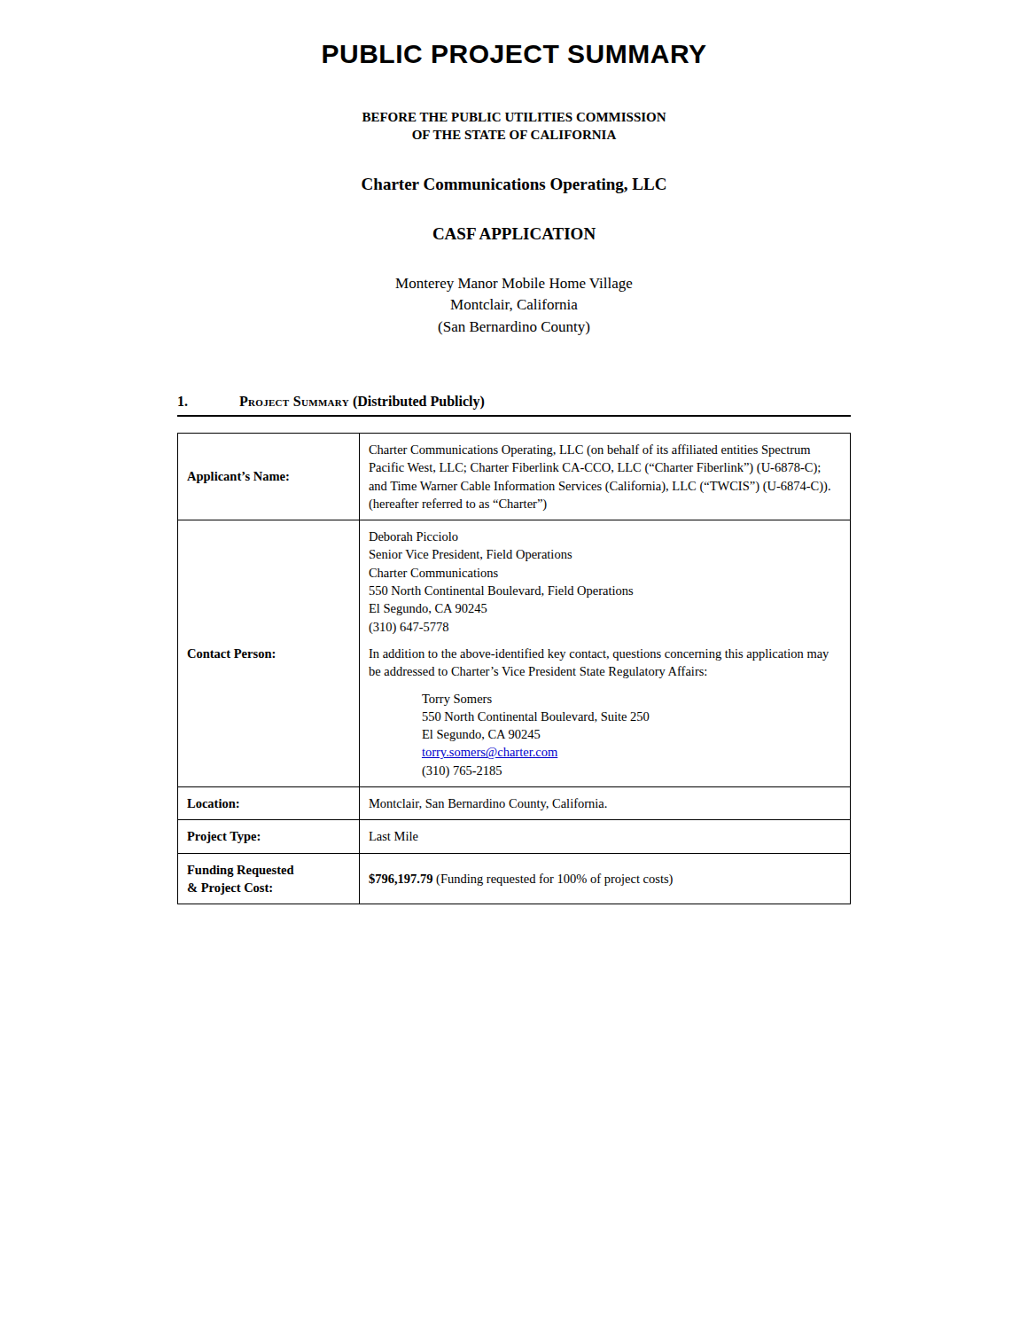PUBLIC PROJECT SUMMARY
BEFORE THE PUBLIC UTILITIES COMMISSION
OF THE STATE OF CALIFORNIA
Charter Communications Operating, LLC
CASF APPLICATION
Monterey Manor Mobile Home Village
Montclair, California
(San Bernardino County)
1. Project Summary (Distributed Publicly)
| Applicant’s Name: | Charter Communications Operating, LLC (on behalf of its affiliated entities Spectrum Pacific West, LLC; Charter Fiberlink CA-CCO, LLC (“Charter Fiberlink”) (U-6878-C); and Time Warner Cable Information Services (California), LLC (“TWCIS”) (U-6874-C)). (hereafter referred to as “Charter”) |
| Contact Person: | Deborah Picciolo Senior Vice President, Field Operations Charter Communications 550 North Continental Boulevard, Field Operations El Segundo, CA 90245 (310) 647-5778 In addition to the above-identified key contact, questions concerning this application may be addressed to Charter’s Vice President State Regulatory Affairs: Torry Somers 550 North Continental Boulevard, Suite 250 El Segundo, CA 90245 torry.somers@charter.com (310) 765-2185 |
| Location: | Montclair, San Bernardino County, California. |
| Project Type: | Last Mile |
| Funding Requested & Project Cost: | $796,197.79 (Funding requested for 100% of project costs) |